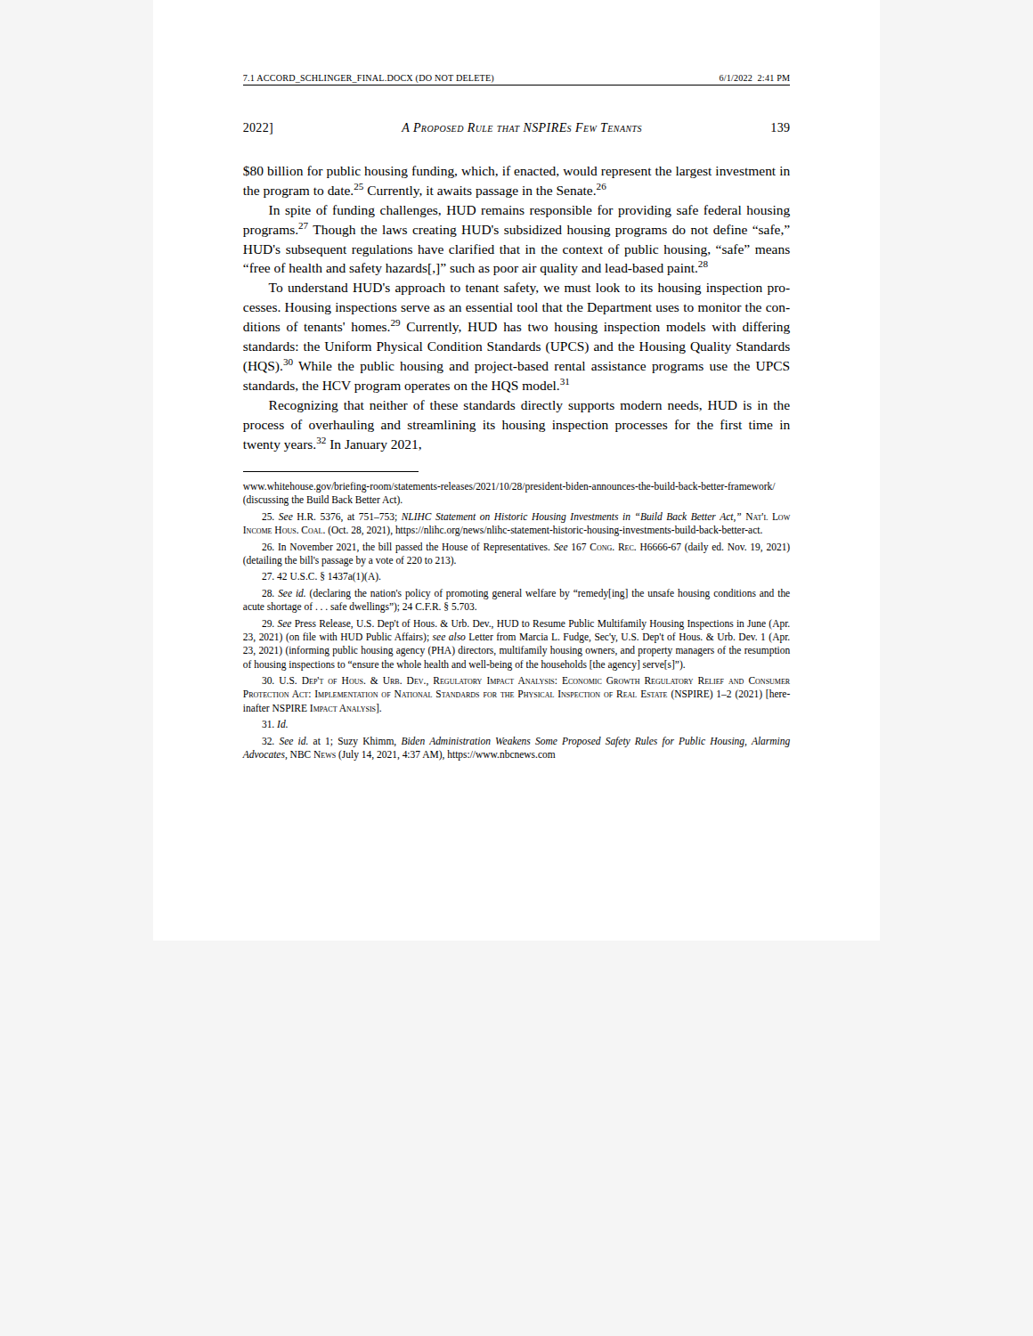7.1 ACCORD_SCHLINGER_FINAL.DOCX (DO NOT DELETE) 6/1/2022 2:41 PM
2022] A Proposed Rule that NSPIREs Few Tenants 139
$80 billion for public housing funding, which, if enacted, would represent the largest investment in the program to date.25 Currently, it awaits passage in the Senate.26
In spite of funding challenges, HUD remains responsible for providing safe federal housing programs.27 Though the laws creating HUD's subsidized housing programs do not define “safe,” HUD's subsequent regulations have clarified that in the context of public housing, “safe” means “free of health and safety hazards[,]” such as poor air quality and lead-based paint.28
To understand HUD's approach to tenant safety, we must look to its housing inspection processes. Housing inspections serve as an essential tool that the Department uses to monitor the conditions of tenants' homes.29 Currently, HUD has two housing inspection models with differing standards: the Uniform Physical Condition Standards (UPCS) and the Housing Quality Standards (HQS).30 While the public housing and project-based rental assistance programs use the UPCS standards, the HCV program operates on the HQS model.31
Recognizing that neither of these standards directly supports modern needs, HUD is in the process of overhauling and streamlining its housing inspection processes for the first time in twenty years.32 In January 2021,
www.whitehouse.gov/briefing-room/statements-releases/2021/10/28/president-biden-announces-the-build-back-better-framework/ (discussing the Build Back Better Act).
25. See H.R. 5376, at 751–753; NLIHC Statement on Historic Housing Investments in “Build Back Better Act,” Nat'l Low Income Hous. Coal. (Oct. 28, 2021), https://nlihc.org/news/nlihc-statement-historic-housing-investments-build-back-better-act.
26. In November 2021, the bill passed the House of Representatives. See 167 Cong. Rec. H6666-67 (daily ed. Nov. 19, 2021) (detailing the bill's passage by a vote of 220 to 213).
27. 42 U.S.C. § 1437a(1)(A).
28. See id. (declaring the nation's policy of promoting general welfare by “remedy[ing] the unsafe housing conditions and the acute shortage of . . . safe dwellings”); 24 C.F.R. § 5.703.
29. See Press Release, U.S. Dep't of Hous. & Urb. Dev., HUD to Resume Public Multifamily Housing Inspections in June (Apr. 23, 2021) (on file with HUD Public Affairs); see also Letter from Marcia L. Fudge, Sec'y, U.S. Dep't of Hous. & Urb. Dev. 1 (Apr. 23, 2021) (informing public housing agency (PHA) directors, multifamily housing owners, and property managers of the resumption of housing inspections to “ensure the whole health and well-being of the households [the agency] serve[s]”).
30. U.S. Dep't of Hous. & Urb. Dev., Regulatory Impact Analysis: Economic Growth Regulatory Relief and Consumer Protection Act: Implementation of National Standards for the Physical Inspection of Real Estate (NSPIRE) 1–2 (2021) [hereinafter NSPIRE Impact Analysis].
31. Id.
32. See id. at 1; Suzy Khimm, Biden Administration Weakens Some Proposed Safety Rules for Public Housing, Alarming Advocates, NBC News (July 14, 2021, 4:37 AM), https://www.nbcnews.com